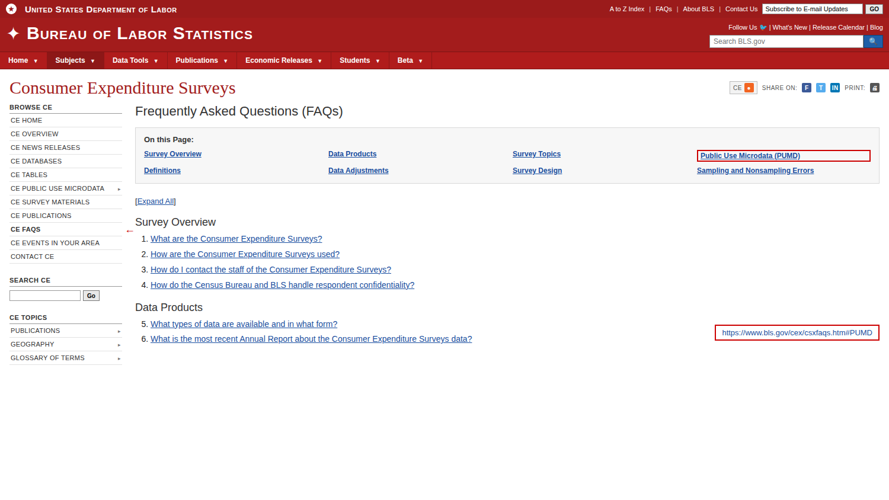★ United States Department of Labor
A to Z Index| FAQs| About BLS| Contact Us Subscribe to E-mail Updates GO
✦
Bureau of Labor Statistics
Follow Us 🐦 | What's New | Release Calendar | Blog
Search BLS.gov 🔍
Home ▼
Subjects ▼
Data Tools ▼
Publications ▼
Economic Releases ▼
Students ▼
Beta ▼
Consumer Expenditure Surveys
CE ● Share on: f t in Print: 🖨
Browse CE
CE Home
CE Overview
CE News Releases
CE Databases
CE Tables
CE Public Use Microdata
CE Survey Materials
CE Publications
CE FAQs
CE Events in Your Area
Contact CE
Search CE
Search CE Go
CE Topics
Publications
Geography
Glossary of Terms
Frequently Asked Questions (FAQs)
On this Page:
Survey Overview Data Products Survey Topics Public Use Microdata (PUMD) Definitions Data Adjustments Survey Design Sampling and Nonsampling Errors
[Expand All]
Survey Overview
What are the Consumer Expenditure Surveys?
How are the Consumer Expenditure Surveys used?
How do I contact the staff of the Consumer Expenditure Surveys?
How do the Census Bureau and BLS handle respondent confidentiality?
Data Products
What types of data are available and in what form?
What is the most recent Annual Report about the Consumer Expenditure Surveys data?
https://www.bls.gov/cex/csxfaqs.htm#PUMD
Survey Topics
Public Use Microdata (PUMD)
Definitions
Data Adjustments
Survey Design
Sampling and Nonsampling Errors